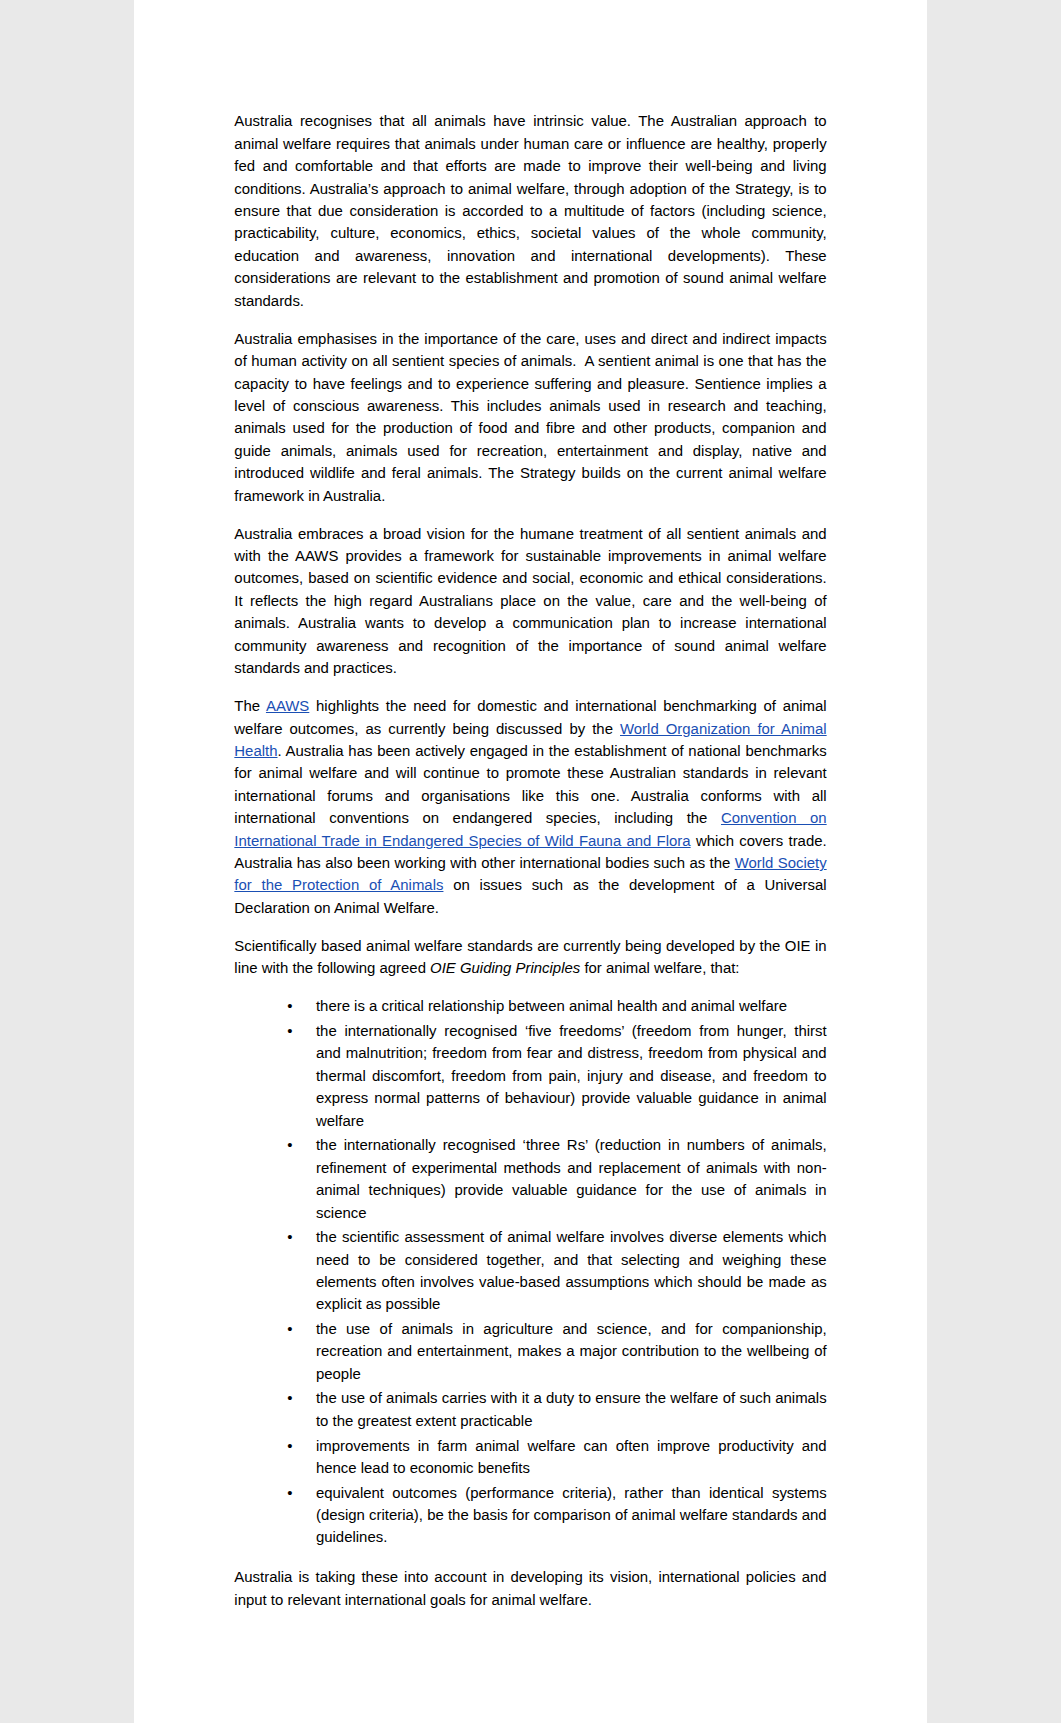Australia recognises that all animals have intrinsic value. The Australian approach to animal welfare requires that animals under human care or influence are healthy, properly fed and comfortable and that efforts are made to improve their well-being and living conditions. Australia’s approach to animal welfare, through adoption of the Strategy, is to ensure that due consideration is accorded to a multitude of factors (including science, practicability, culture, economics, ethics, societal values of the whole community, education and awareness, innovation and international developments). These considerations are relevant to the establishment and promotion of sound animal welfare standards.
Australia emphasises in the importance of the care, uses and direct and indirect impacts of human activity on all sentient species of animals. A sentient animal is one that has the capacity to have feelings and to experience suffering and pleasure. Sentience implies a level of conscious awareness. This includes animals used in research and teaching, animals used for the production of food and fibre and other products, companion and guide animals, animals used for recreation, entertainment and display, native and introduced wildlife and feral animals. The Strategy builds on the current animal welfare framework in Australia.
Australia embraces a broad vision for the humane treatment of all sentient animals and with the AAWS provides a framework for sustainable improvements in animal welfare outcomes, based on scientific evidence and social, economic and ethical considerations. It reflects the high regard Australians place on the value, care and the well-being of animals. Australia wants to develop a communication plan to increase international community awareness and recognition of the importance of sound animal welfare standards and practices.
The AAWS highlights the need for domestic and international benchmarking of animal welfare outcomes, as currently being discussed by the World Organization for Animal Health. Australia has been actively engaged in the establishment of national benchmarks for animal welfare and will continue to promote these Australian standards in relevant international forums and organisations like this one. Australia conforms with all international conventions on endangered species, including the Convention on International Trade in Endangered Species of Wild Fauna and Flora which covers trade. Australia has also been working with other international bodies such as the World Society for the Protection of Animals on issues such as the development of a Universal Declaration on Animal Welfare.
Scientifically based animal welfare standards are currently being developed by the OIE in line with the following agreed OIE Guiding Principles for animal welfare, that:
there is a critical relationship between animal health and animal welfare
the internationally recognised ‘five freedoms’ (freedom from hunger, thirst and malnutrition; freedom from fear and distress, freedom from physical and thermal discomfort, freedom from pain, injury and disease, and freedom to express normal patterns of behaviour) provide valuable guidance in animal welfare
the internationally recognised ‘three Rs’ (reduction in numbers of animals, refinement of experimental methods and replacement of animals with non-animal techniques) provide valuable guidance for the use of animals in science
the scientific assessment of animal welfare involves diverse elements which need to be considered together, and that selecting and weighing these elements often involves value-based assumptions which should be made as explicit as possible
the use of animals in agriculture and science, and for companionship, recreation and entertainment, makes a major contribution to the wellbeing of people
the use of animals carries with it a duty to ensure the welfare of such animals to the greatest extent practicable
improvements in farm animal welfare can often improve productivity and hence lead to economic benefits
equivalent outcomes (performance criteria), rather than identical systems (design criteria), be the basis for comparison of animal welfare standards and guidelines.
Australia is taking these into account in developing its vision, international policies and input to relevant international goals for animal welfare.